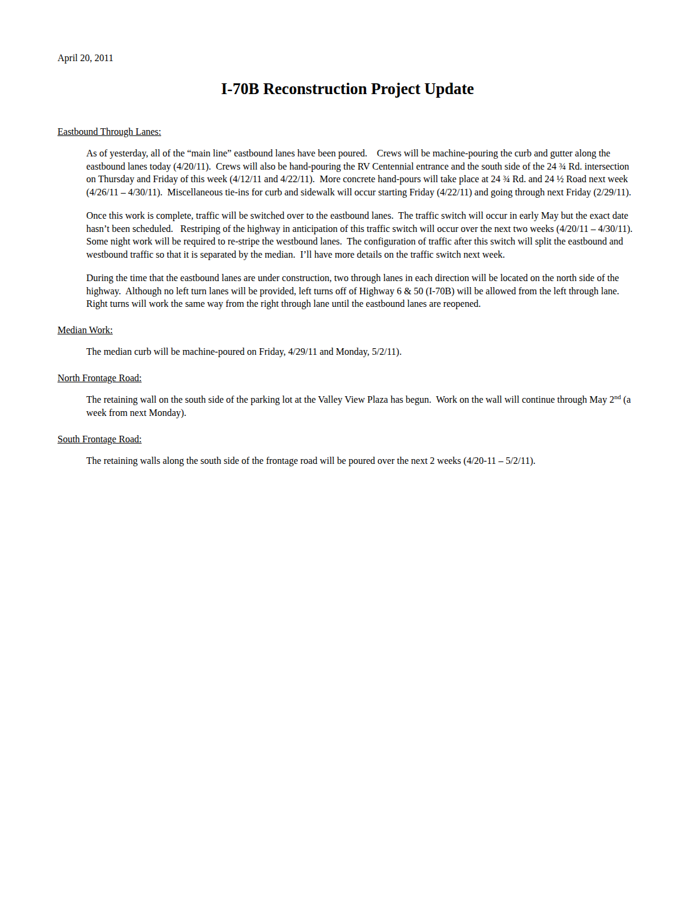April 20, 2011
I-70B Reconstruction Project Update
Eastbound Through Lanes:
As of yesterday, all of the “main line” eastbound lanes have been poured. Crews will be machine-pouring the curb and gutter along the eastbound lanes today (4/20/11). Crews will also be hand-pouring the RV Centennial entrance and the south side of the 24 ¾ Rd. intersection on Thursday and Friday of this week (4/12/11 and 4/22/11). More concrete hand-pours will take place at 24 ¾ Rd. and 24 ½ Road next week (4/26/11 – 4/30/11). Miscellaneous tie-ins for curb and sidewalk will occur starting Friday (4/22/11) and going through next Friday (2/29/11).
Once this work is complete, traffic will be switched over to the eastbound lanes. The traffic switch will occur in early May but the exact date hasn’t been scheduled. Restriping of the highway in anticipation of this traffic switch will occur over the next two weeks (4/20/11 – 4/30/11). Some night work will be required to re-stripe the westbound lanes. The configuration of traffic after this switch will split the eastbound and westbound traffic so that it is separated by the median. I’ll have more details on the traffic switch next week.
During the time that the eastbound lanes are under construction, two through lanes in each direction will be located on the north side of the highway. Although no left turn lanes will be provided, left turns off of Highway 6 & 50 (I-70B) will be allowed from the left through lane. Right turns will work the same way from the right through lane until the eastbound lanes are reopened.
Median Work:
The median curb will be machine-poured on Friday, 4/29/11 and Monday, 5/2/11).
North Frontage Road:
The retaining wall on the south side of the parking lot at the Valley View Plaza has begun. Work on the wall will continue through May 2nd (a week from next Monday).
South Frontage Road:
The retaining walls along the south side of the frontage road will be poured over the next 2 weeks (4/20-11 – 5/2/11).